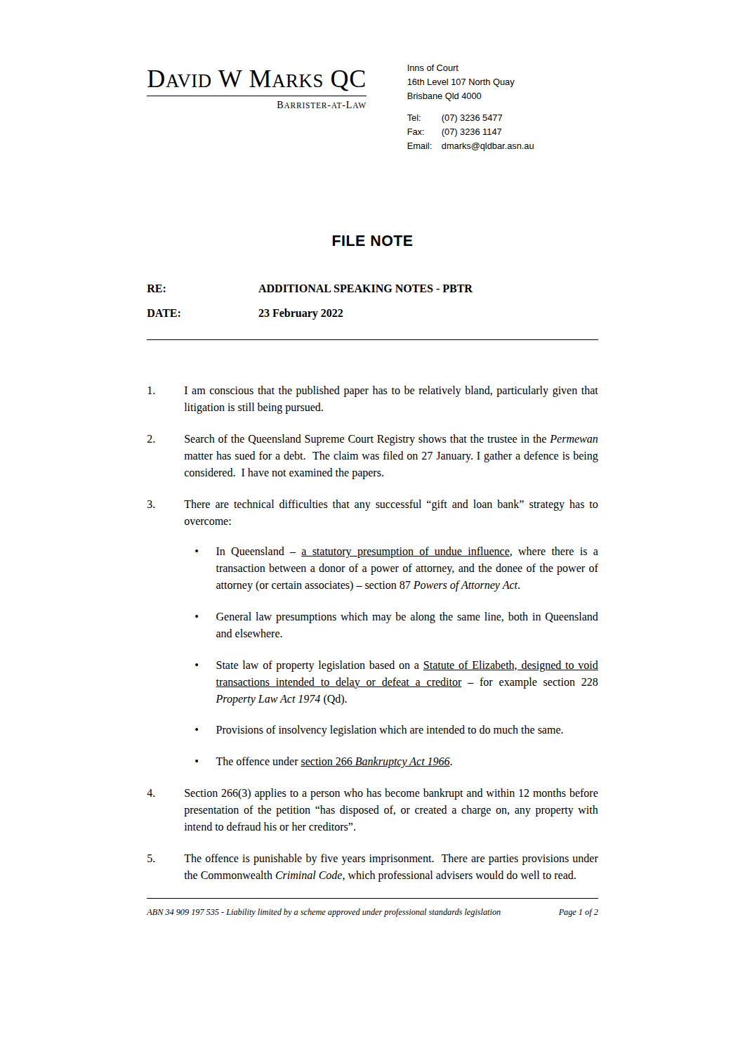DAVID W MARKS QC
BARRISTER-AT-LAW
Inns of Court
16th Level 107 North Quay
Brisbane Qld 4000
Tel:(07) 3236 5477
Fax:(07) 3236 1147
Email: dmarks@qldbar.asn.au
FILE NOTE
RE: ADDITIONAL SPEAKING NOTES - PBTR
DATE: 23 February 2022
I am conscious that the published paper has to be relatively bland, particularly given that litigation is still being pursued.
Search of the Queensland Supreme Court Registry shows that the trustee in the Permewan matter has sued for a debt. The claim was filed on 27 January. I gather a defence is being considered. I have not examined the papers.
There are technical difficulties that any successful “gift and loan bank” strategy has to overcome:
In Queensland – a statutory presumption of undue influence, where there is a transaction between a donor of a power of attorney, and the donee of the power of attorney (or certain associates) – section 87 Powers of Attorney Act.
General law presumptions which may be along the same line, both in Queensland and elsewhere.
State law of property legislation based on a Statute of Elizabeth, designed to void transactions intended to delay or defeat a creditor – for example section 228 Property Law Act 1974 (Qd).
Provisions of insolvency legislation which are intended to do much the same.
The offence under section 266 Bankruptcy Act 1966.
Section 266(3) applies to a person who has become bankrupt and within 12 months before presentation of the petition “has disposed of, or created a charge on, any property with intend to defraud his or her creditors”.
The offence is punishable by five years imprisonment. There are parties provisions under the Commonwealth Criminal Code, which professional advisers would do well to read.
ABN 34 909 197 535 - Liability limited by a scheme approved under professional standards legislation Page 1 of 2